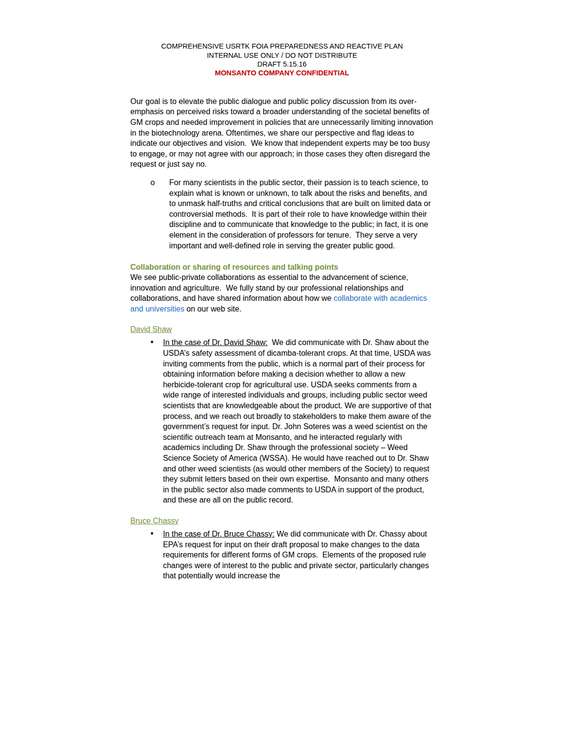COMPREHENSIVE USRTK FOIA PREPAREDNESS AND REACTIVE PLAN INTERNAL USE ONLY / DO NOT DISTRIBUTE DRAFT 5.15.16 MONSANTO COMPANY CONFIDENTIAL
Our goal is to elevate the public dialogue and public policy discussion from its over-emphasis on perceived risks toward a broader understanding of the societal benefits of GM crops and needed improvement in policies that are unnecessarily limiting innovation in the biotechnology arena. Oftentimes, we share our perspective and flag ideas to indicate our objectives and vision. We know that independent experts may be too busy to engage, or may not agree with our approach; in those cases they often disregard the request or just say no.
For many scientists in the public sector, their passion is to teach science, to explain what is known or unknown, to talk about the risks and benefits, and to unmask half-truths and critical conclusions that are built on limited data or controversial methods. It is part of their role to have knowledge within their discipline and to communicate that knowledge to the public; in fact, it is one element in the consideration of professors for tenure. They serve a very important and well-defined role in serving the greater public good.
Collaboration or sharing of resources and talking points
We see public-private collaborations as essential to the advancement of science, innovation and agriculture. We fully stand by our professional relationships and collaborations, and have shared information about how we collaborate with academics and universities on our web site.
David Shaw
In the case of Dr. David Shaw: We did communicate with Dr. Shaw about the USDA’s safety assessment of dicamba-tolerant crops. At that time, USDA was inviting comments from the public, which is a normal part of their process for obtaining information before making a decision whether to allow a new herbicide-tolerant crop for agricultural use. USDA seeks comments from a wide range of interested individuals and groups, including public sector weed scientists that are knowledgeable about the product. We are supportive of that process, and we reach out broadly to stakeholders to make them aware of the government’s request for input. Dr. John Soteres was a weed scientist on the scientific outreach team at Monsanto, and he interacted regularly with academics including Dr. Shaw through the professional society – Weed Science Society of America (WSSA). He would have reached out to Dr. Shaw and other weed scientists (as would other members of the Society) to request they submit letters based on their own expertise. Monsanto and many others in the public sector also made comments to USDA in support of the product, and these are all on the public record.
Bruce Chassy
In the case of Dr. Bruce Chassy: We did communicate with Dr. Chassy about EPA’s request for input on their draft proposal to make changes to the data requirements for different forms of GM crops. Elements of the proposed rule changes were of interest to the public and private sector, particularly changes that potentially would increase the